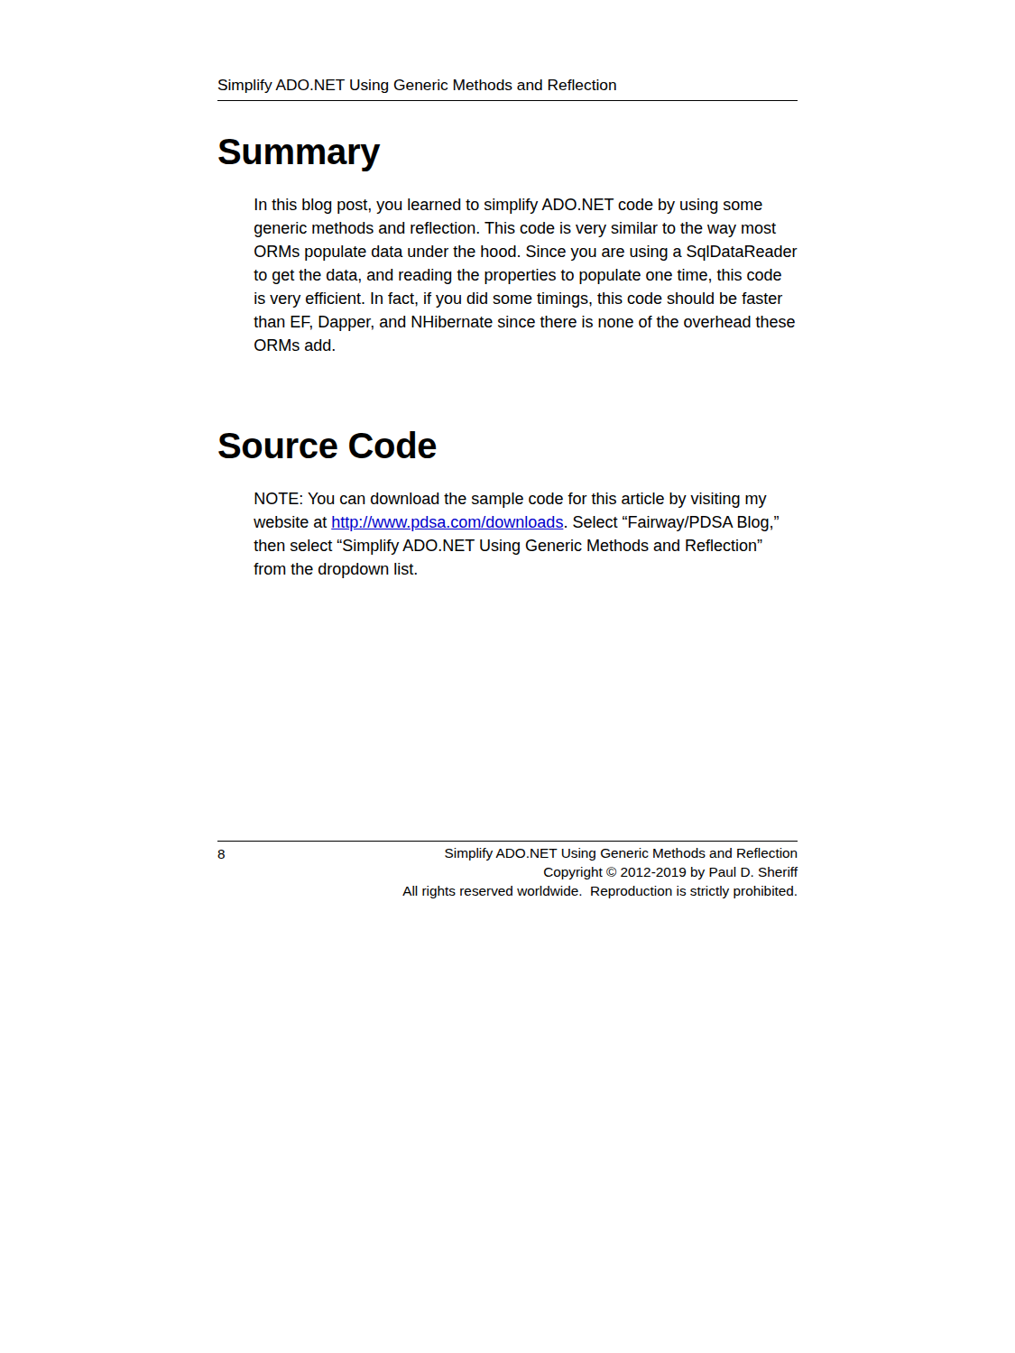Simplify ADO.NET Using Generic Methods and Reflection
Summary
In this blog post, you learned to simplify ADO.NET code by using some generic methods and reflection. This code is very similar to the way most ORMs populate data under the hood. Since you are using a SqlDataReader to get the data, and reading the properties to populate one time, this code is very efficient. In fact, if you did some timings, this code should be faster than EF, Dapper, and NHibernate since there is none of the overhead these ORMs add.
Source Code
NOTE: You can download the sample code for this article by visiting my website at http://www.pdsa.com/downloads. Select “Fairway/PDSA Blog,” then select “Simplify ADO.NET Using Generic Methods and Reflection” from the dropdown list.
8
Simplify ADO.NET Using Generic Methods and Reflection
Copyright © 2012-2019 by Paul D. Sheriff
All rights reserved worldwide. Reproduction is strictly prohibited.